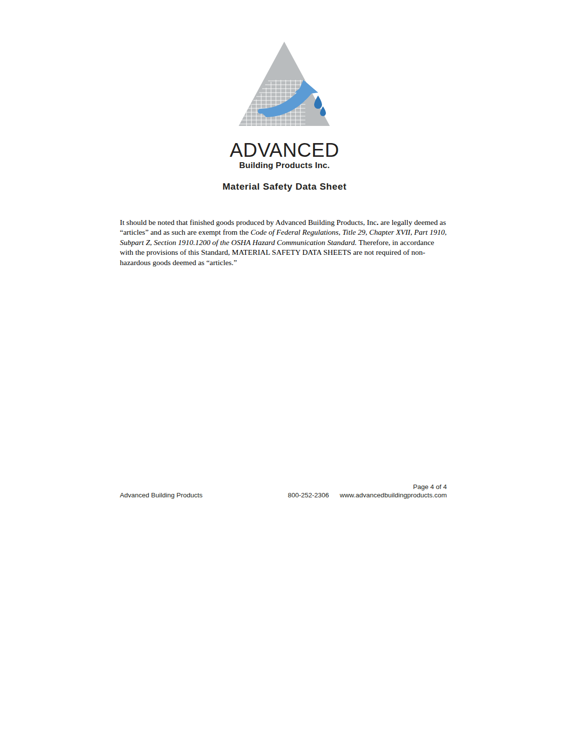ADVANCED
Building Products Inc.
Material Safety Data Sheet
It should be noted that finished goods produced by Advanced Building Products, Inc. are legally deemed as “articles” and as such are exempt from the Code of Federal Regulations, Title 29, Chapter XVII, Part 1910, Subpart Z, Section 1910.1200 of the OSHA Hazard Communication Standard. Therefore, in accordance with the provisions of this Standard, MATERIAL SAFETY DATA SHEETS are not required of non-hazardous goods deemed as “articles.”
Page 4 of 4
Advanced Building Products
800-252-2306 www.advancedbuildingproducts.com